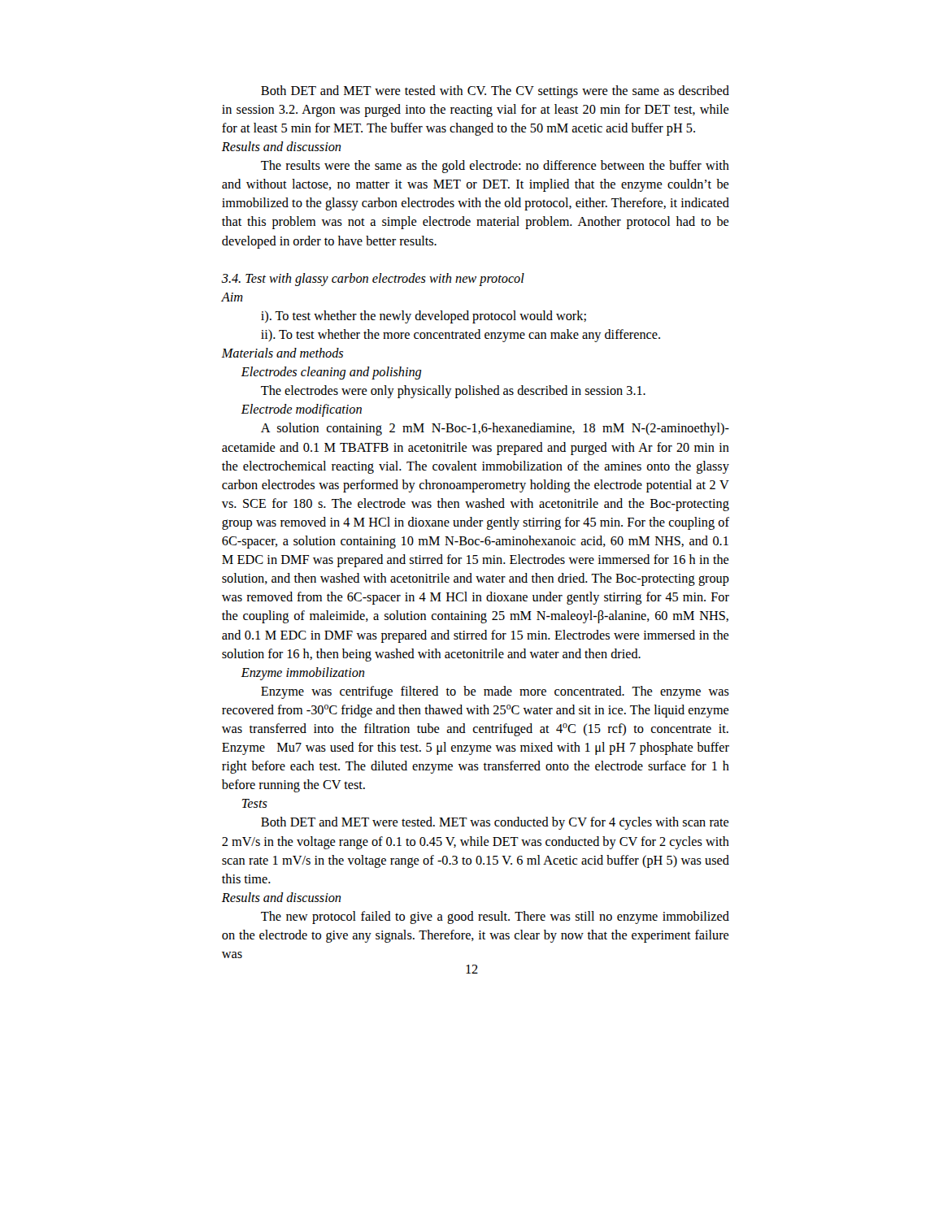Both DET and MET were tested with CV. The CV settings were the same as described in session 3.2. Argon was purged into the reacting vial for at least 20 min for DET test, while for at least 5 min for MET. The buffer was changed to the 50 mM acetic acid buffer pH 5.
Results and discussion
The results were the same as the gold electrode: no difference between the buffer with and without lactose, no matter it was MET or DET. It implied that the enzyme couldn’t be immobilized to the glassy carbon electrodes with the old protocol, either. Therefore, it indicated that this problem was not a simple electrode material problem. Another protocol had to be developed in order to have better results.
3.4. Test with glassy carbon electrodes with new protocol
Aim
i). To test whether the newly developed protocol would work;
ii). To test whether the more concentrated enzyme can make any difference.
Materials and methods
Electrodes cleaning and polishing
The electrodes were only physically polished as described in session 3.1.
Electrode modification
A solution containing 2 mM N-Boc-1,6-hexanediamine, 18 mM N-(2-aminoethyl)-acetamide and 0.1 M TBATFB in acetonitrile was prepared and purged with Ar for 20 min in the electrochemical reacting vial. The covalent immobilization of the amines onto the glassy carbon electrodes was performed by chronoamperometry holding the electrode potential at 2 V vs. SCE for 180 s. The electrode was then washed with acetonitrile and the Boc-protecting group was removed in 4 M HCl in dioxane under gently stirring for 45 min. For the coupling of 6C-spacer, a solution containing 10 mM N-Boc-6-aminohexanoic acid, 60 mM NHS, and 0.1 M EDC in DMF was prepared and stirred for 15 min. Electrodes were immersed for 16 h in the solution, and then washed with acetonitrile and water and then dried. The Boc-protecting group was removed from the 6C-spacer in 4 M HCl in dioxane under gently stirring for 45 min. For the coupling of maleimide, a solution containing 25 mM N-maleoyl-β-alanine, 60 mM NHS, and 0.1 M EDC in DMF was prepared and stirred for 15 min. Electrodes were immersed in the solution for 16 h, then being washed with acetonitrile and water and then dried.
Enzyme immobilization
Enzyme was centrifuge filtered to be made more concentrated. The enzyme was recovered from -30oC fridge and then thawed with 25oC water and sit in ice. The liquid enzyme was transferred into the filtration tube and centrifuged at 4oC (15 rcf) to concentrate it. Enzyme Mu7 was used for this test. 5 μl enzyme was mixed with 1 μl pH 7 phosphate buffer right before each test. The diluted enzyme was transferred onto the electrode surface for 1 h before running the CV test.
Tests
Both DET and MET were tested. MET was conducted by CV for 4 cycles with scan rate 2 mV/s in the voltage range of 0.1 to 0.45 V, while DET was conducted by CV for 2 cycles with scan rate 1 mV/s in the voltage range of -0.3 to 0.15 V. 6 ml Acetic acid buffer (pH 5) was used this time.
Results and discussion
The new protocol failed to give a good result. There was still no enzyme immobilized on the electrode to give any signals. Therefore, it was clear by now that the experiment failure was
12